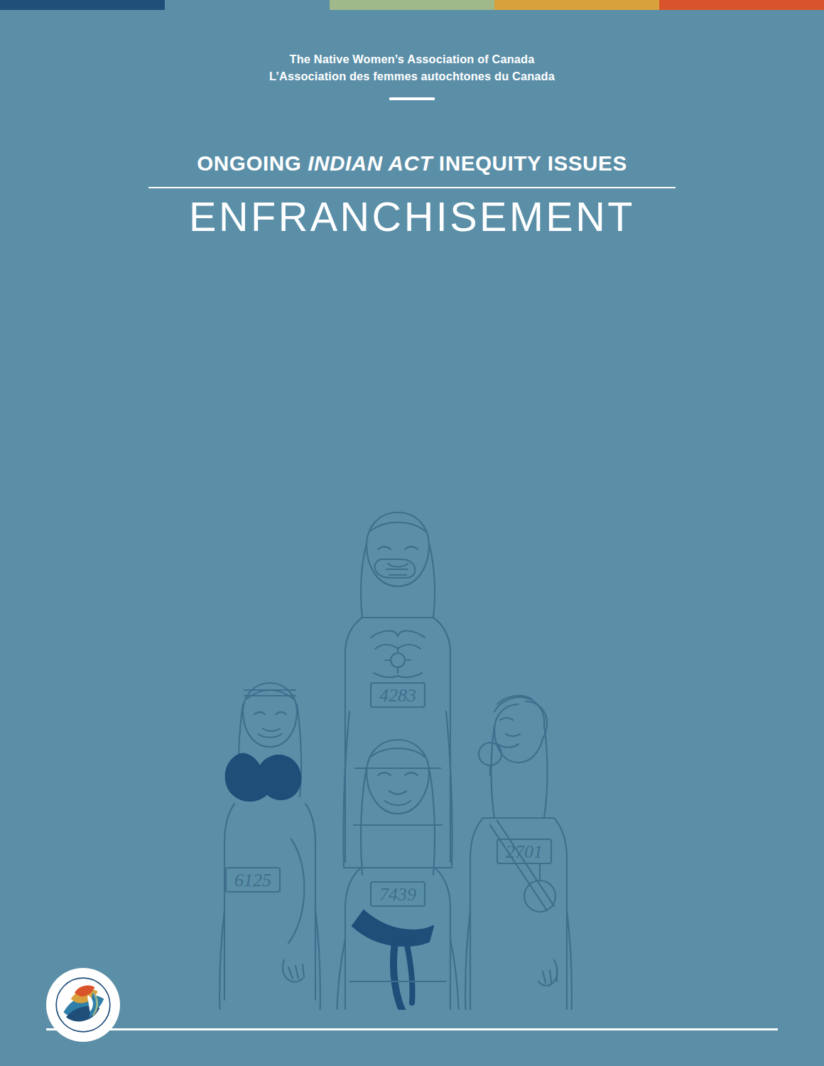The Native Women’s Association of Canada
L’Association des femmes autochtones du Canada
ONGOING INDIAN ACT INEQUITY ISSUES
ENFRANCHISEMENT
4283 6125 2701 7439